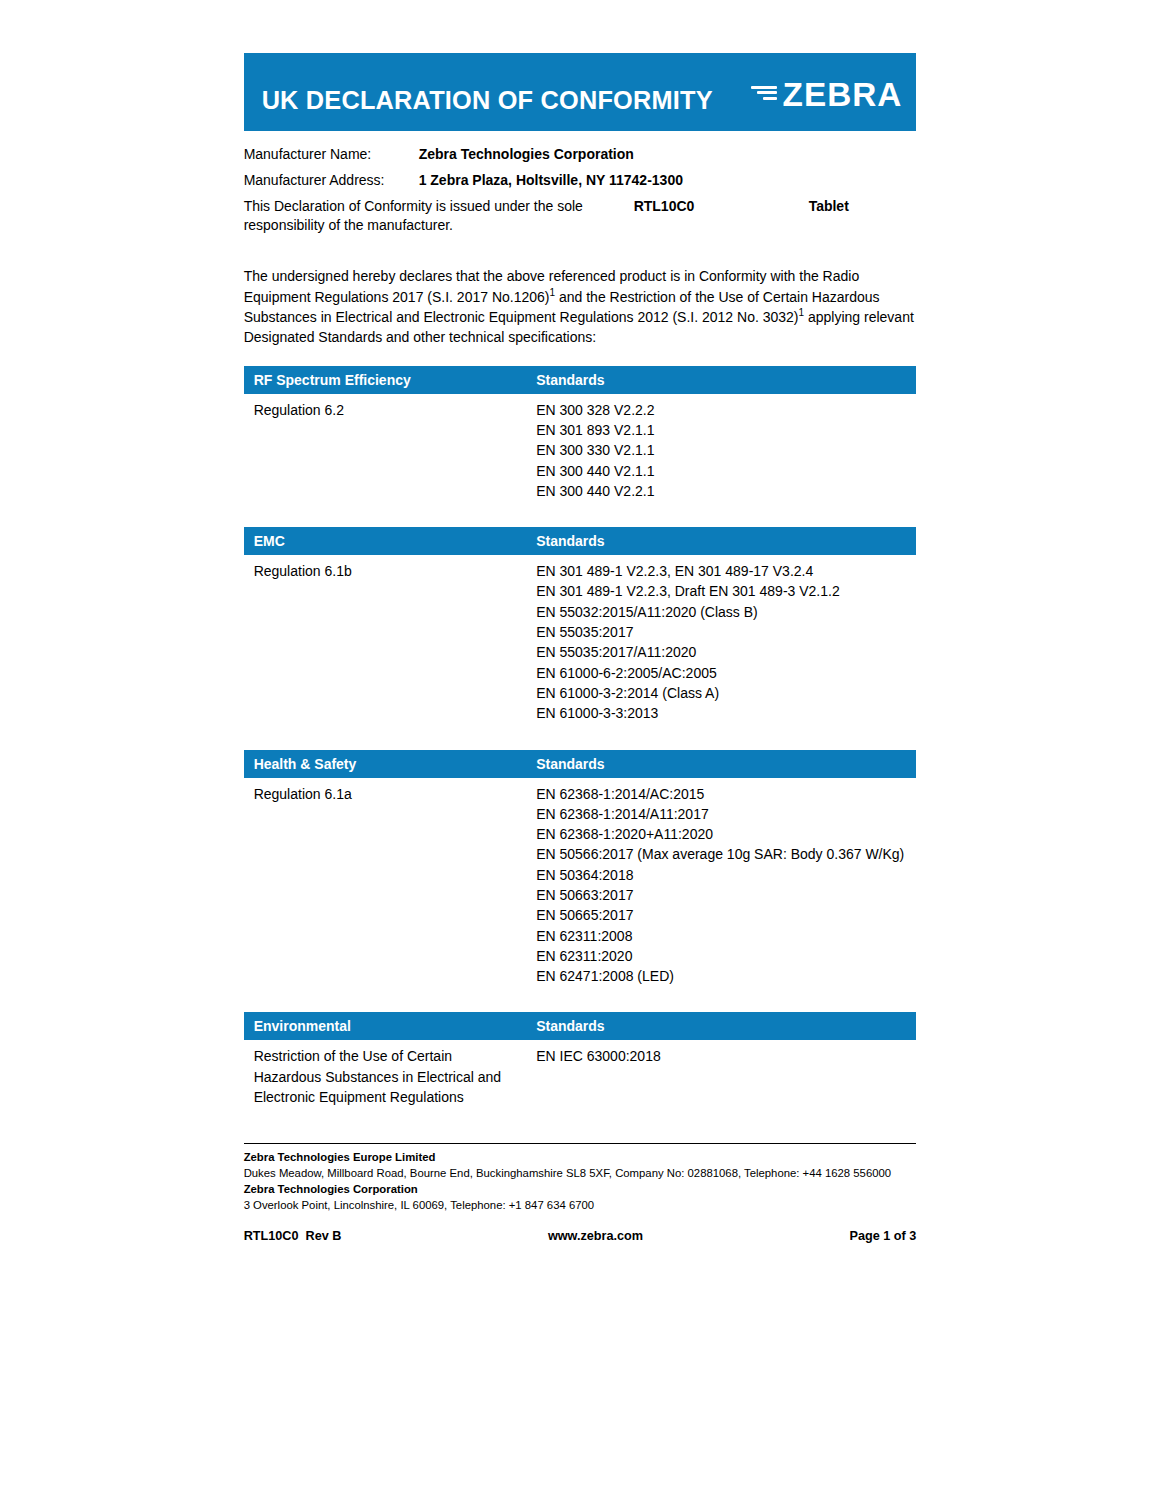UK DECLARATION OF CONFORMITY
ZEBRA
Manufacturer Name:
Zebra Technologies Corporation
Manufacturer Address:
1 Zebra Plaza, Holtsville, NY 11742-1300
This Declaration of Conformity is issued under the sole responsibility of the manufacturer.
RTL10C0
Tablet
The undersigned hereby declares that the above referenced product is in Conformity with the Radio Equipment Regulations 2017 (S.I. 2017 No.1206)1 and the Restriction of the Use of Certain Hazardous Substances in Electrical and Electronic Equipment Regulations 2012 (S.I. 2012 No. 3032)1 applying relevant Designated Standards and other technical specifications:
| RF Spectrum Efficiency | Standards |
| --- | --- |
| Regulation 6.2 | EN 300 328 V2.2.2 EN 301 893 V2.1.1 EN 300 330 V2.1.1 EN 300 440 V2.1.1 EN 300 440 V2.2.1 |
| EMC | Standards |
| --- | --- |
| Regulation 6.1b | EN 301 489-1 V2.2.3, EN 301 489-17 V3.2.4 EN 301 489-1 V2.2.3, Draft EN 301 489-3 V2.1.2 EN 55032:2015/A11:2020 (Class B) EN 55035:2017 EN 55035:2017/A11:2020 EN 61000-6-2:2005/AC:2005 EN 61000-3-2:2014 (Class A) EN 61000-3-3:2013 |
| Health & Safety | Standards |
| --- | --- |
| Regulation 6.1a | EN 62368-1:2014/AC:2015 EN 62368-1:2014/A11:2017 EN 62368-1:2020+A11:2020 EN 50566:2017 (Max average 10g SAR: Body 0.367 W/Kg) EN 50364:2018 EN 50663:2017 EN 50665:2017 EN 62311:2008 EN 62311:2020 EN 62471:2008 (LED) |
| Environmental | Standards |
| --- | --- |
| Restriction of the Use of Certain Hazardous Substances in Electrical and Electronic Equipment Regulations | EN IEC 63000:2018 |
Zebra Technologies Europe Limited
Dukes Meadow, Millboard Road, Bourne End, Buckinghamshire SL8 5XF, Company No: 02881068, Telephone: +44 1628 556000
Zebra Technologies Corporation
3 Overlook Point, Lincolnshire, IL 60069, Telephone: +1 847 634 6700
RTL10C0 Rev B www.zebra.com Page 1 of 3